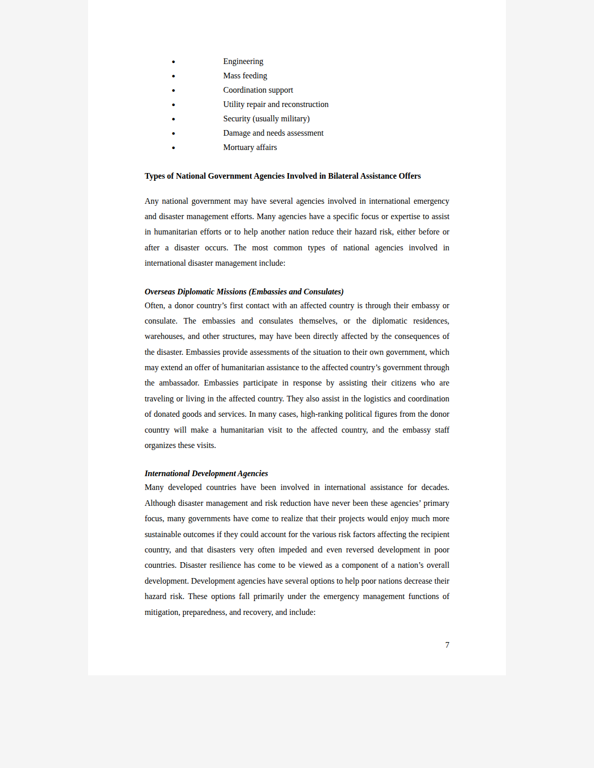Engineering
Mass feeding
Coordination support
Utility repair and reconstruction
Security (usually military)
Damage and needs assessment
Mortuary affairs
Types of National Government Agencies Involved in Bilateral Assistance Offers
Any national government may have several agencies involved in international emergency and disaster management efforts. Many agencies have a specific focus or expertise to assist in humanitarian efforts or to help another nation reduce their hazard risk, either before or after a disaster occurs. The most common types of national agencies involved in international disaster management include:
Overseas Diplomatic Missions (Embassies and Consulates)
Often, a donor country’s first contact with an affected country is through their embassy or consulate. The embassies and consulates themselves, or the diplomatic residences, warehouses, and other structures, may have been directly affected by the consequences of the disaster. Embassies provide assessments of the situation to their own government, which may extend an offer of humanitarian assistance to the affected country’s government through the ambassador. Embassies participate in response by assisting their citizens who are traveling or living in the affected country. They also assist in the logistics and coordination of donated goods and services. In many cases, high-ranking political figures from the donor country will make a humanitarian visit to the affected country, and the embassy staff organizes these visits.
International Development Agencies
Many developed countries have been involved in international assistance for decades. Although disaster management and risk reduction have never been these agencies’ primary focus, many governments have come to realize that their projects would enjoy much more sustainable outcomes if they could account for the various risk factors affecting the recipient country, and that disasters very often impeded and even reversed development in poor countries. Disaster resilience has come to be viewed as a component of a nation’s overall development. Development agencies have several options to help poor nations decrease their hazard risk. These options fall primarily under the emergency management functions of mitigation, preparedness, and recovery, and include:
7